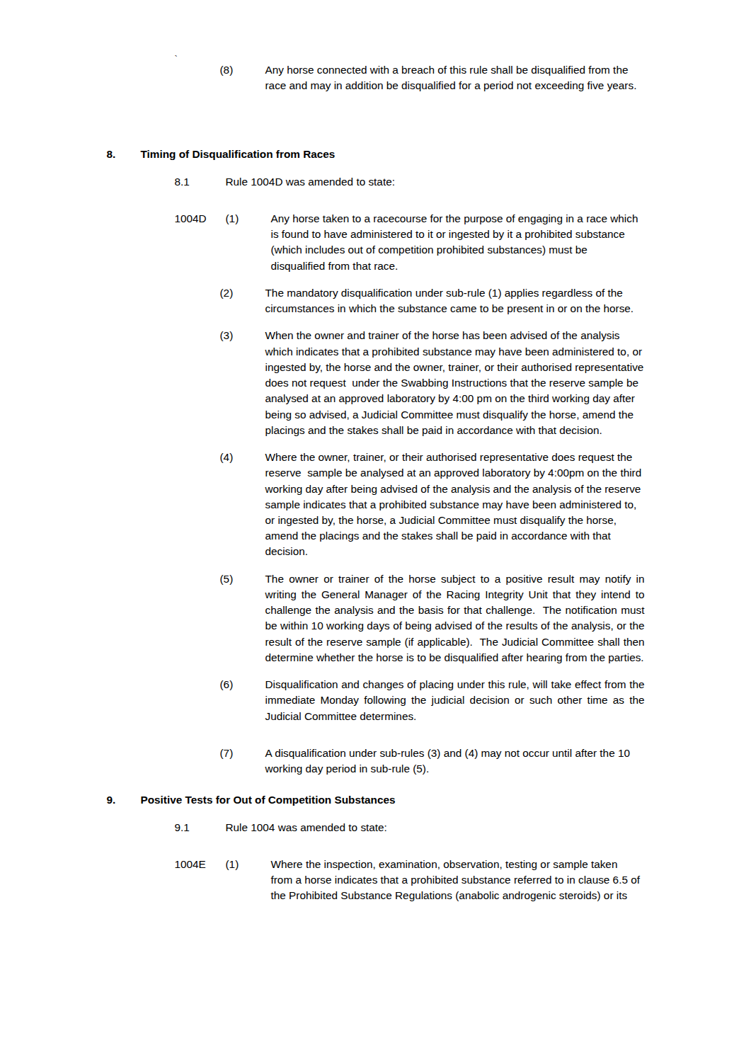`
(8)
Any horse connected with a breach of this rule shall be disqualified from the race and may in addition be disqualified for a period not exceeding five years.
8. Timing of Disqualification from Races
8.1
Rule 1004D was amended to state:
1004D
(1)
Any horse taken to a racecourse for the purpose of engaging in a race which is found to have administered to it or ingested by it a prohibited substance (which includes out of competition prohibited substances) must be disqualified from that race.
(2)
The mandatory disqualification under sub-rule (1) applies regardless of the circumstances in which the substance came to be present in or on the horse.
(3)
When the owner and trainer of the horse has been advised of the analysis which indicates that a prohibited substance may have been administered to, or ingested by, the horse and the owner, trainer, or their authorised representative does not request under the Swabbing Instructions that the reserve sample be analysed at an approved laboratory by 4:00 pm on the third working day after being so advised, a Judicial Committee must disqualify the horse, amend the placings and the stakes shall be paid in accordance with that decision.
(4)
Where the owner, trainer, or their authorised representative does request the reserve sample be analysed at an approved laboratory by 4:00pm on the third working day after being advised of the analysis and the analysis of the reserve sample indicates that a prohibited substance may have been administered to, or ingested by, the horse, a Judicial Committee must disqualify the horse, amend the placings and the stakes shall be paid in accordance with that decision.
(5)
The owner or trainer of the horse subject to a positive result may notify in writing the General Manager of the Racing Integrity Unit that they intend to challenge the analysis and the basis for that challenge. The notification must be within 10 working days of being advised of the results of the analysis, or the result of the reserve sample (if applicable). The Judicial Committee shall then determine whether the horse is to be disqualified after hearing from the parties.
(6)
Disqualification and changes of placing under this rule, will take effect from the immediate Monday following the judicial decision or such other time as the Judicial Committee determines.
(7)
A disqualification under sub-rules (3) and (4) may not occur until after the 10 working day period in sub-rule (5).
9. Positive Tests for Out of Competition Substances
9.1
Rule 1004 was amended to state:
1004E
(1)
Where the inspection, examination, observation, testing or sample taken from a horse indicates that a prohibited substance referred to in clause 6.5 of the Prohibited Substance Regulations (anabolic androgenic steroids) or its